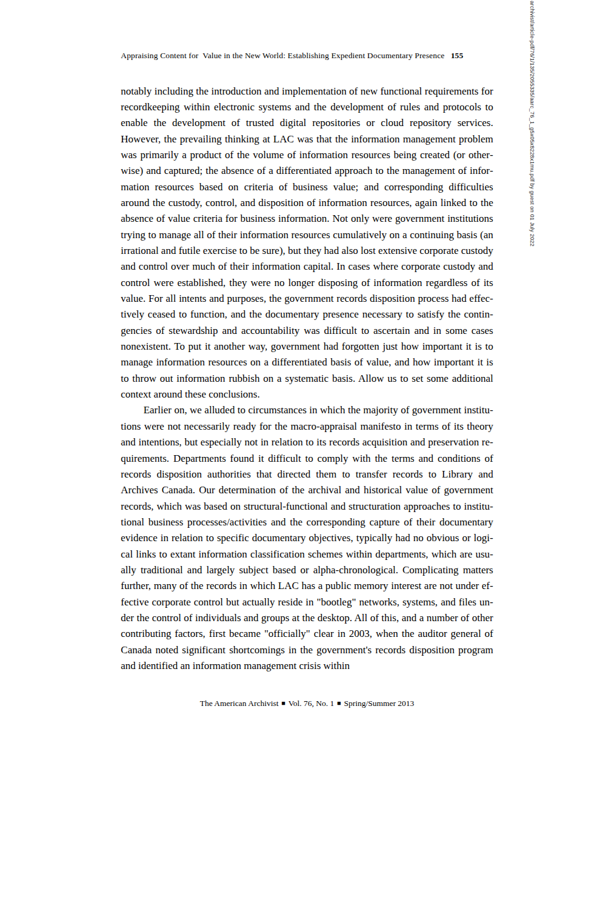Appraising Content for Value in the New World: Establishing Expedient Documentary Presence 155
Downloaded from http://meridian.allenpress.com/american-archivist/article-pdf/76/1/135/2055335/aarc_76_1_g5x05x8228x1mu.pdf by guest on 01 July 2022
notably including the introduction and implementation of new functional requirements for recordkeeping within electronic systems and the development of rules and protocols to enable the development of trusted digital repositories or cloud repository services. However, the prevailing thinking at LAC was that the information management problem was primarily a product of the volume of information resources being created (or otherwise) and captured; the absence of a differentiated approach to the management of information resources based on criteria of business value; and corresponding difficulties around the custody, control, and disposition of information resources, again linked to the absence of value criteria for business information. Not only were government institutions trying to manage all of their information resources cumulatively on a continuing basis (an irrational and futile exercise to be sure), but they had also lost extensive corporate custody and control over much of their information capital. In cases where corporate custody and control were established, they were no longer disposing of information regardless of its value. For all intents and purposes, the government records disposition process had effectively ceased to function, and the documentary presence necessary to satisfy the contingencies of stewardship and accountability was difficult to ascertain and in some cases nonexistent. To put it another way, government had forgotten just how important it is to manage information resources on a differentiated basis of value, and how important it is to throw out information rubbish on a systematic basis. Allow us to set some additional context around these conclusions.
Earlier on, we alluded to circumstances in which the majority of government institutions were not necessarily ready for the macro-appraisal manifesto in terms of its theory and intentions, but especially not in relation to its records acquisition and preservation requirements. Departments found it difficult to comply with the terms and conditions of records disposition authorities that directed them to transfer records to Library and Archives Canada. Our determination of the archival and historical value of government records, which was based on structural-functional and structuration approaches to institutional business processes/activities and the corresponding capture of their documentary evidence in relation to specific documentary objectives, typically had no obvious or logical links to extant information classification schemes within departments, which are usually traditional and largely subject based or alpha-chronological. Complicating matters further, many of the records in which LAC has a public memory interest are not under effective corporate control but actually reside in "bootleg" networks, systems, and files under the control of individuals and groups at the desktop. All of this, and a number of other contributing factors, first became "officially" clear in 2003, when the auditor general of Canada noted significant shortcomings in the government's records disposition program and identified an information management crisis within
The American Archivist■Vol. 76, No. 1■Spring/Summer 2013